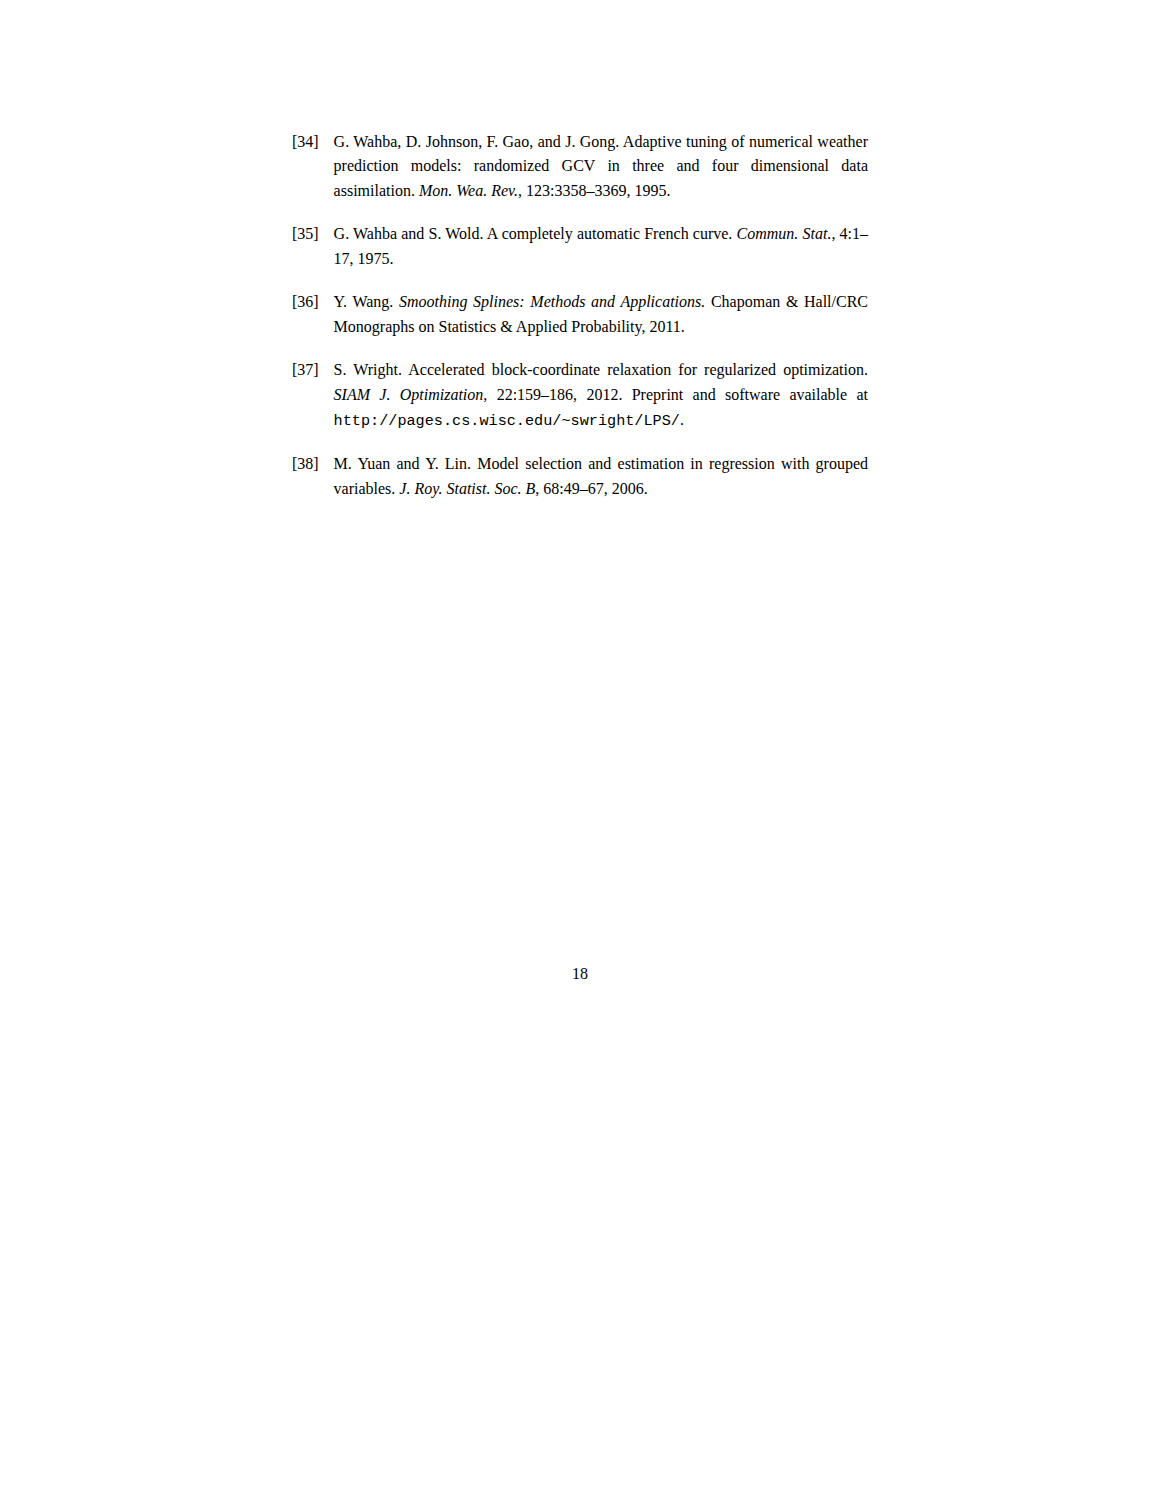[34] G. Wahba, D. Johnson, F. Gao, and J. Gong. Adaptive tuning of numerical weather prediction models: randomized GCV in three and four dimensional data assimilation. Mon. Wea. Rev., 123:3358–3369, 1995.
[35] G. Wahba and S. Wold. A completely automatic French curve. Commun. Stat., 4:1–17, 1975.
[36] Y. Wang. Smoothing Splines: Methods and Applications. Chapoman & Hall/CRC Monographs on Statistics & Applied Probability, 2011.
[37] S. Wright. Accelerated block-coordinate relaxation for regularized optimization. SIAM J. Optimization, 22:159–186, 2012. Preprint and software available at http://pages.cs.wisc.edu/~swright/LPS/.
[38] M. Yuan and Y. Lin. Model selection and estimation in regression with grouped variables. J. Roy. Statist. Soc. B, 68:49–67, 2006.
18